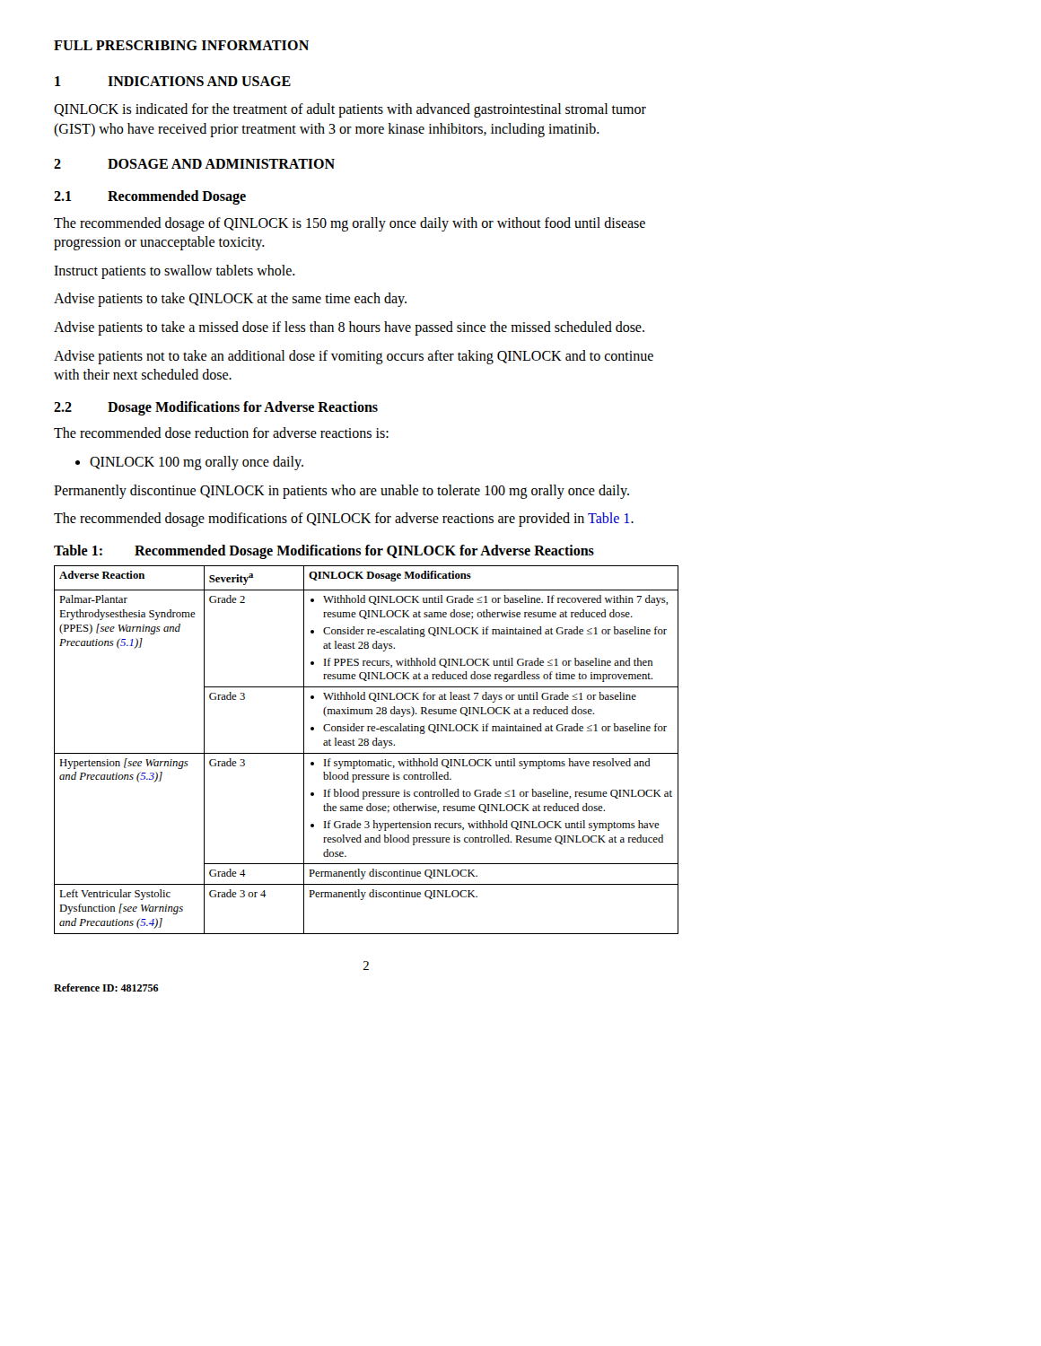FULL PRESCRIBING INFORMATION
1 INDICATIONS AND USAGE
QINLOCK is indicated for the treatment of adult patients with advanced gastrointestinal stromal tumor (GIST) who have received prior treatment with 3 or more kinase inhibitors, including imatinib.
2 DOSAGE AND ADMINISTRATION
2.1 Recommended Dosage
The recommended dosage of QINLOCK is 150 mg orally once daily with or without food until disease progression or unacceptable toxicity.
Instruct patients to swallow tablets whole.
Advise patients to take QINLOCK at the same time each day.
Advise patients to take a missed dose if less than 8 hours have passed since the missed scheduled dose.
Advise patients not to take an additional dose if vomiting occurs after taking QINLOCK and to continue with their next scheduled dose.
2.2 Dosage Modifications for Adverse Reactions
The recommended dose reduction for adverse reactions is:
QINLOCK 100 mg orally once daily.
Permanently discontinue QINLOCK in patients who are unable to tolerate 100 mg orally once daily.
The recommended dosage modifications of QINLOCK for adverse reactions are provided in Table 1.
Table 1: Recommended Dosage Modifications for QINLOCK for Adverse Reactions
| Adverse Reaction | Severity a | QINLOCK Dosage Modifications |
| --- | --- | --- |
| Palmar-Plantar Erythrodysesthesia Syndrome (PPES) [see Warnings and Precautions ( 5.1 )] | Grade 2 | Withhold QINLOCK until Grade ≤1 or baseline. If recovered within 7 days, resume QINLOCK at same dose; otherwise resume at reduced dose. Consider re-escalating QINLOCK if maintained at Grade ≤1 or baseline for at least 28 days. If PPES recurs, withhold QINLOCK until Grade ≤1 or baseline and then resume QINLOCK at a reduced dose regardless of time to improvement. |
| Grade 3 | Withhold QINLOCK for at least 7 days or until Grade ≤1 or baseline (maximum 28 days). Resume QINLOCK at a reduced dose. Consider re-escalating QINLOCK if maintained at Grade ≤1 or baseline for at least 28 days. |
| Hypertension [see Warnings and Precautions ( 5.3 )] | Grade 3 | If symptomatic, withhold QINLOCK until symptoms have resolved and blood pressure is controlled. If blood pressure is controlled to Grade ≤1 or baseline, resume QINLOCK at the same dose; otherwise, resume QINLOCK at reduced dose. If Grade 3 hypertension recurs, withhold QINLOCK until symptoms have resolved and blood pressure is controlled. Resume QINLOCK at a reduced dose. |
| Grade 4 | Permanently discontinue QINLOCK. |
| Left Ventricular Systolic Dysfunction [see Warnings and Precautions ( 5.4 )] | Grade 3 or 4 | Permanently discontinue QINLOCK. |
2
Reference ID: 4812756